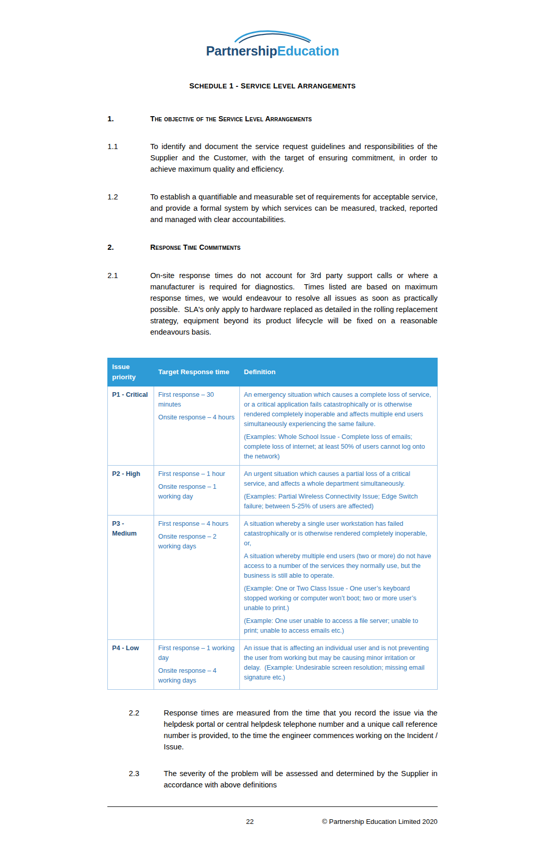Partnership Education
SCHEDULE 1 - SERVICE LEVEL ARRANGEMENTS
1.
The objective of the Service Level Arrangements
1.1
To identify and document the service request guidelines and responsibilities of the Supplier and the Customer, with the target of ensuring commitment, in order to achieve maximum quality and efficiency.
1.2
To establish a quantifiable and measurable set of requirements for acceptable service, and provide a formal system by which services can be measured, tracked, reported and managed with clear accountabilities.
2.
Response Time Commitments
2.1
On-site response times do not account for 3rd party support calls or where a manufacturer is required for diagnostics. Times listed are based on maximum response times, we would endeavour to resolve all issues as soon as practically possible. SLA's only apply to hardware replaced as detailed in the rolling replacement strategy, equipment beyond its product lifecycle will be fixed on a reasonable endeavours basis.
| Issue priority | Target Response time | Definition |
| --- | --- | --- |
| P1 - Critical | First response – 30 minutes Onsite response – 4 hours | An emergency situation which causes a complete loss of service, or a critical application fails catastrophically or is otherwise rendered completely inoperable and affects multiple end users simultaneously experiencing the same failure. (Examples: Whole School Issue - Complete loss of emails; complete loss of internet; at least 50% of users cannot log onto the network) |
| P2 - High | First response – 1 hour Onsite response – 1 working day | An urgent situation which causes a partial loss of a critical service, and affects a whole department simultaneously. (Examples: Partial Wireless Connectivity Issue; Edge Switch failure; between 5-25% of users are affected) |
| P3 - Medium | First response – 4 hours Onsite response – 2 working days | A situation whereby a single user workstation has failed catastrophically or is otherwise rendered completely inoperable, or, A situation whereby multiple end users (two or more) do not have access to a number of the services they normally use, but the business is still able to operate. (Example: One or Two Class Issue - One user’s keyboard stopped working or computer won’t boot; two or more user’s unable to print.) (Example: One user unable to access a file server; unable to print; unable to access emails etc.) |
| P4 - Low | First response – 1 working day Onsite response – 4 working days | An issue that is affecting an individual user and is not preventing the user from working but may be causing minor irritation or delay. (Example: Undesirable screen resolution; missing email signature etc.) |
2.2
Response times are measured from the time that you record the issue via the helpdesk portal or central helpdesk telephone number and a unique call reference number is provided, to the time the engineer commences working on the Incident / Issue.
2.3
The severity of the problem will be assessed and determined by the Supplier in accordance with above definitions
22
© Partnership Education Limited 2020